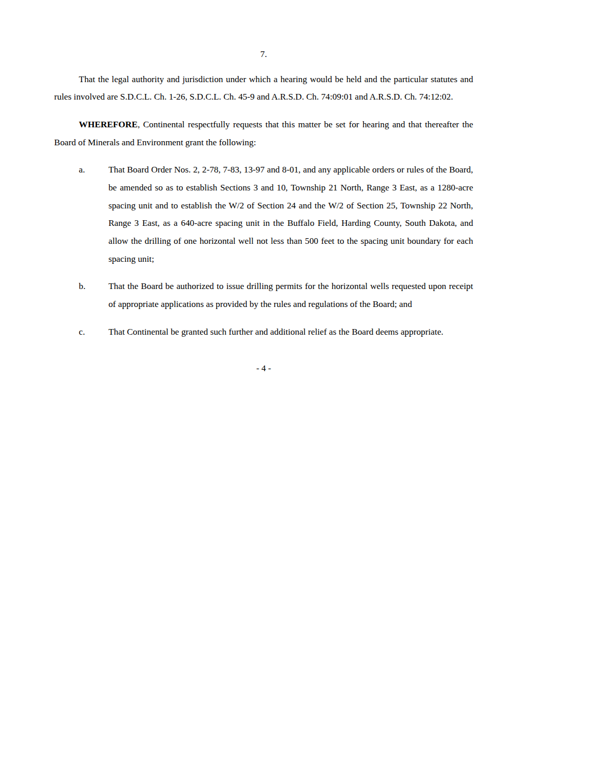7.
That the legal authority and jurisdiction under which a hearing would be held and the particular statutes and rules involved are S.D.C.L. Ch. 1-26, S.D.C.L. Ch. 45-9 and A.R.S.D. Ch. 74:09:01 and A.R.S.D. Ch. 74:12:02.
WHEREFORE, Continental respectfully requests that this matter be set for hearing and that thereafter the Board of Minerals and Environment grant the following:
a. That Board Order Nos. 2, 2-78, 7-83, 13-97 and 8-01, and any applicable orders or rules of the Board, be amended so as to establish Sections 3 and 10, Township 21 North, Range 3 East, as a 1280-acre spacing unit and to establish the W/2 of Section 24 and the W/2 of Section 25, Township 22 North, Range 3 East, as a 640-acre spacing unit in the Buffalo Field, Harding County, South Dakota, and allow the drilling of one horizontal well not less than 500 feet to the spacing unit boundary for each spacing unit;
b. That the Board be authorized to issue drilling permits for the horizontal wells requested upon receipt of appropriate applications as provided by the rules and regulations of the Board; and
c. That Continental be granted such further and additional relief as the Board deems appropriate.
- 4 -